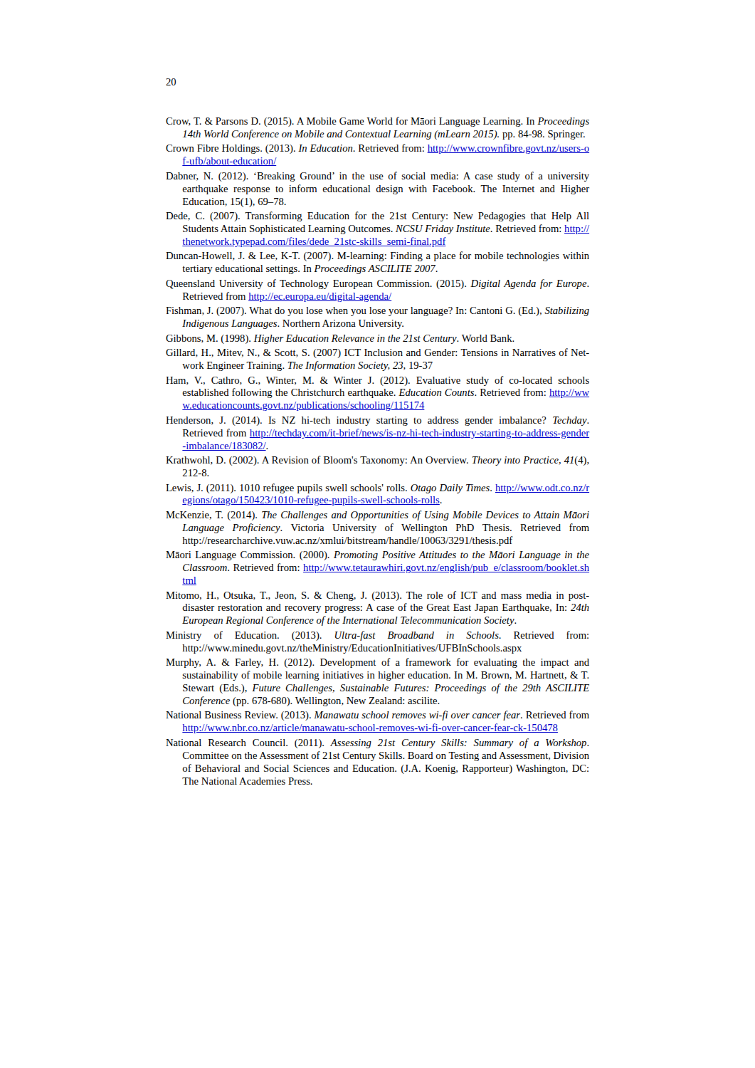20
Crow, T. & Parsons D. (2015). A Mobile Game World for Māori Language Learning. In Proceedings 14th World Conference on Mobile and Contextual Learning (mLearn 2015). pp. 84-98. Springer.
Crown Fibre Holdings. (2013). In Education. Retrieved from: http://www.crownfibre.govt.nz/users-of-ufb/about-education/
Dabner, N. (2012). ‘Breaking Ground’ in the use of social media: A case study of a university earthquake response to inform educational design with Facebook. The Internet and Higher Education, 15(1), 69–78.
Dede, C. (2007). Transforming Education for the 21st Century: New Pedagogies that Help All Students Attain Sophisticated Learning Outcomes. NCSU Friday Institute. Retrieved from: http://thenetwork.typepad.com/files/dede_21stc-skills_semi-final.pdf
Duncan-Howell, J. & Lee, K-T. (2007). M-learning: Finding a place for mobile technologies within tertiary educational settings. In Proceedings ASCILITE 2007.
Queensland University of Technology European Commission. (2015). Digital Agenda for Europe. Retrieved from http://ec.europa.eu/digital-agenda/
Fishman, J. (2007). What do you lose when you lose your language? In: Cantoni G. (Ed.), Stabilizing Indigenous Languages. Northern Arizona University.
Gibbons, M. (1998). Higher Education Relevance in the 21st Century. World Bank.
Gillard, H., Mitev, N., & Scott, S. (2007) ICT Inclusion and Gender: Tensions in Narratives of Net-work Engineer Training. The Information Society, 23, 19-37
Ham, V., Cathro, G., Winter, M. & Winter J. (2012). Evaluative study of co-located schools established following the Christchurch earthquake. Education Counts. Retrieved from: http://www.educationcounts.govt.nz/publications/schooling/115174
Henderson, J. (2014). Is NZ hi-tech industry starting to address gender imbalance? Techday. Retrieved from http://techday.com/it-brief/news/is-nz-hi-tech-industry-starting-to-address-gender-imbalance/183082/.
Krathwohl, D. (2002). A Revision of Bloom's Taxonomy: An Overview. Theory into Practice, 41(4), 212-8.
Lewis, J. (2011). 1010 refugee pupils swell schools' rolls. Otago Daily Times. http://www.odt.co.nz/regions/otago/150423/1010-refugee-pupils-swell-schools-rolls.
McKenzie, T. (2014). The Challenges and Opportunities of Using Mobile Devices to Attain Māori Language Proficiency. Victoria University of Wellington PhD Thesis. Retrieved from http://researcharchive.vuw.ac.nz/xmlui/bitstream/handle/10063/3291/thesis.pdf
Māori Language Commission. (2000). Promoting Positive Attitudes to the Māori Language in the Classroom. Retrieved from: http://www.tetaurawhiri.govt.nz/english/pub_e/classroom/booklet.shtml
Mitomo, H., Otsuka, T., Jeon, S. & Cheng, J. (2013). The role of ICT and mass media in post-disaster restoration and recovery progress: A case of the Great East Japan Earthquake, In: 24th European Regional Conference of the International Telecommunication Society.
Ministry of Education. (2013). Ultra-fast Broadband in Schools. Retrieved from: http://www.minedu.govt.nz/theMinistry/EducationInitiatives/UFBInSchools.aspx
Murphy, A. & Farley, H. (2012). Development of a framework for evaluating the impact and sustainability of mobile learning initiatives in higher education. In M. Brown, M. Hartnett, & T. Stewart (Eds.), Future Challenges, Sustainable Futures: Proceedings of the 29th ASCILITE Conference (pp. 678-680). Wellington, New Zealand: ascilite.
National Business Review. (2013). Manawatu school removes wi-fi over cancer fear. Retrieved from http://www.nbr.co.nz/article/manawatu-school-removes-wi-fi-over-cancer-fear-ck-150478
National Research Council. (2011). Assessing 21st Century Skills: Summary of a Workshop. Committee on the Assessment of 21st Century Skills. Board on Testing and Assessment, Division of Behavioral and Social Sciences and Education. (J.A. Koenig, Rapporteur) Washington, DC: The National Academies Press.